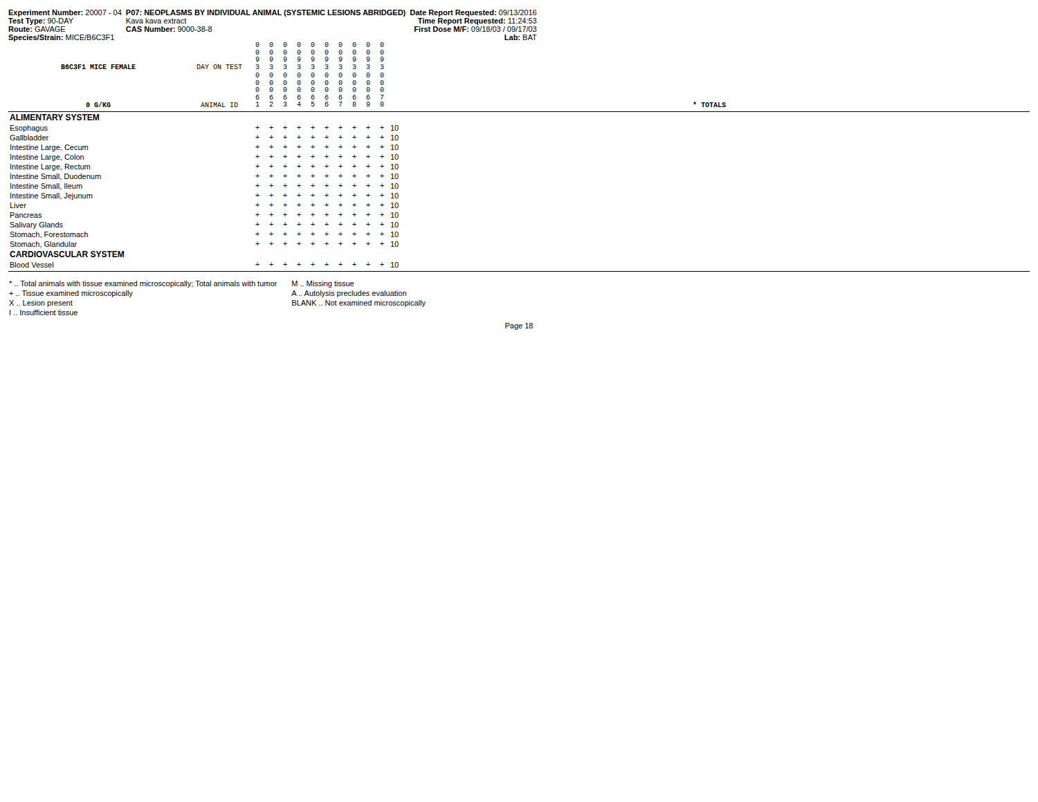| Experiment Number: 20007 - 04 | P07: NEOPLASMS BY INDIVIDUAL ANIMAL (SYSTEMIC LESIONS ABRIDGED) | Date Report Requested: 09/13/2016 |
| Test Type: 90-DAY | Kava kava extract | Time Report Requested: 11:24:53 |
| Route: GAVAGE | CAS Number: 9000-38-8 | First Dose M/F: 09/18/03 / 09/17/03 |
| Species/Strain: MICE/B6C3F1 | | Lab: BAT |
| B6C3F1 MICE FEMALE | DAY ON TEST | 0 0 9 3 | 0 0 9 3 | 0 0 9 3 | 0 0 9 3 | 0 0 9 3 | 0 0 9 3 | 0 0 9 3 | 0 0 9 3 | 0 0 9 3 | 0 0 9 3 | |
| 0 G/KG | ANIMAL ID | 0 0 0 6 1 | 0 0 0 6 2 | 0 0 0 6 3 | 0 0 0 6 4 | 0 0 0 6 5 | 0 0 0 6 6 | 0 0 0 6 7 | 0 0 0 6 8 | 0 0 0 6 9 | 0 0 0 7 0 | * TOTALS |
| ALIMENTARY SYSTEM |
| Esophagus | | + | + | + | + | + | + | + | + | + | + | 10 |
| Gallbladder | | + | + | + | + | + | + | + | + | + | + | 10 |
| Intestine Large, Cecum | | + | + | + | + | + | + | + | + | + | + | 10 |
| Intestine Large, Colon | | + | + | + | + | + | + | + | + | + | + | 10 |
| Intestine Large, Rectum | | + | + | + | + | + | + | + | + | + | + | 10 |
| Intestine Small, Duodenum | | + | + | + | + | + | + | + | + | + | + | 10 |
| Intestine Small, Ileum | | + | + | + | + | + | + | + | + | + | + | 10 |
| Intestine Small, Jejunum | | + | + | + | + | + | + | + | + | + | + | 10 |
| Liver | | + | + | + | + | + | + | + | + | + | + | 10 |
| Pancreas | | + | + | + | + | + | + | + | + | + | + | 10 |
| Salivary Glands | | + | + | + | + | + | + | + | + | + | + | 10 |
| Stomach, Forestomach | | + | + | + | + | + | + | + | + | + | + | 10 |
| Stomach, Glandular | | + | + | + | + | + | + | + | + | + | + | 10 |
| CARDIOVASCULAR SYSTEM |
| Blood Vessel | | + | + | + | + | + | + | + | + | + | + | 10 |
| * .. Total animals with tissue examined microscopically; Total animals with tumor | M .. Missing tissue |
| + .. Tissue examined microscopically | A .. Autolysis precludes evaluation |
| X .. Lesion present | BLANK .. Not examined microscopically |
| I .. Insufficient tissue | |
Page 18